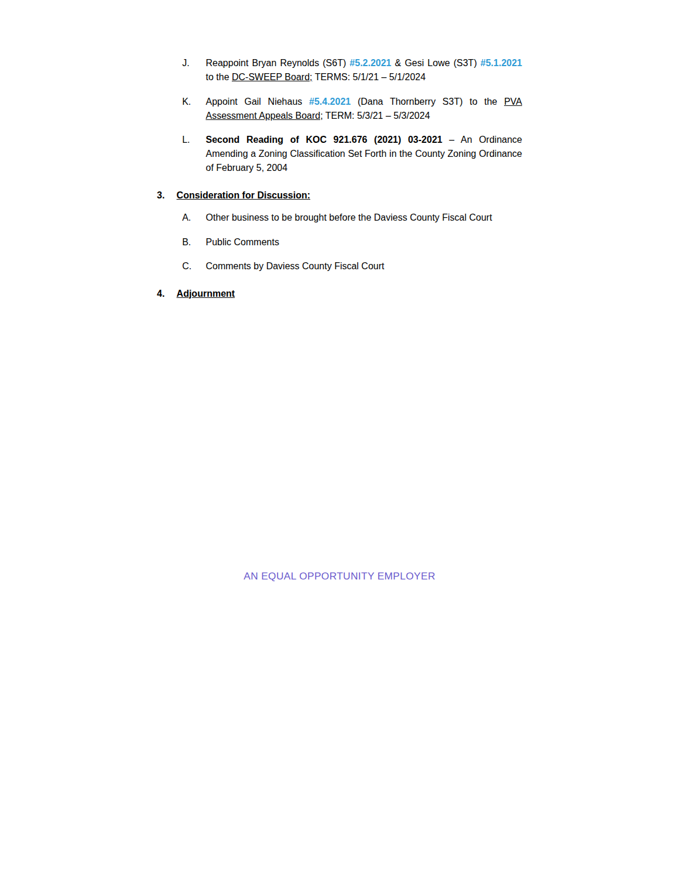J. Reappoint Bryan Reynolds (S6T) #5.2.2021 & Gesi Lowe (S3T) #5.1.2021 to the DC-SWEEP Board; TERMS: 5/1/21 – 5/1/2024
K. Appoint Gail Niehaus #5.4.2021 (Dana Thornberry S3T) to the PVA Assessment Appeals Board; TERM: 5/3/21 – 5/3/2024
L. Second Reading of KOC 921.676 (2021) 03-2021 – An Ordinance Amending a Zoning Classification Set Forth in the County Zoning Ordinance of February 5, 2004
3. Consideration for Discussion:
A. Other business to be brought before the Daviess County Fiscal Court
B. Public Comments
C. Comments by Daviess County Fiscal Court
4. Adjournment
AN EQUAL OPPORTUNITY EMPLOYER